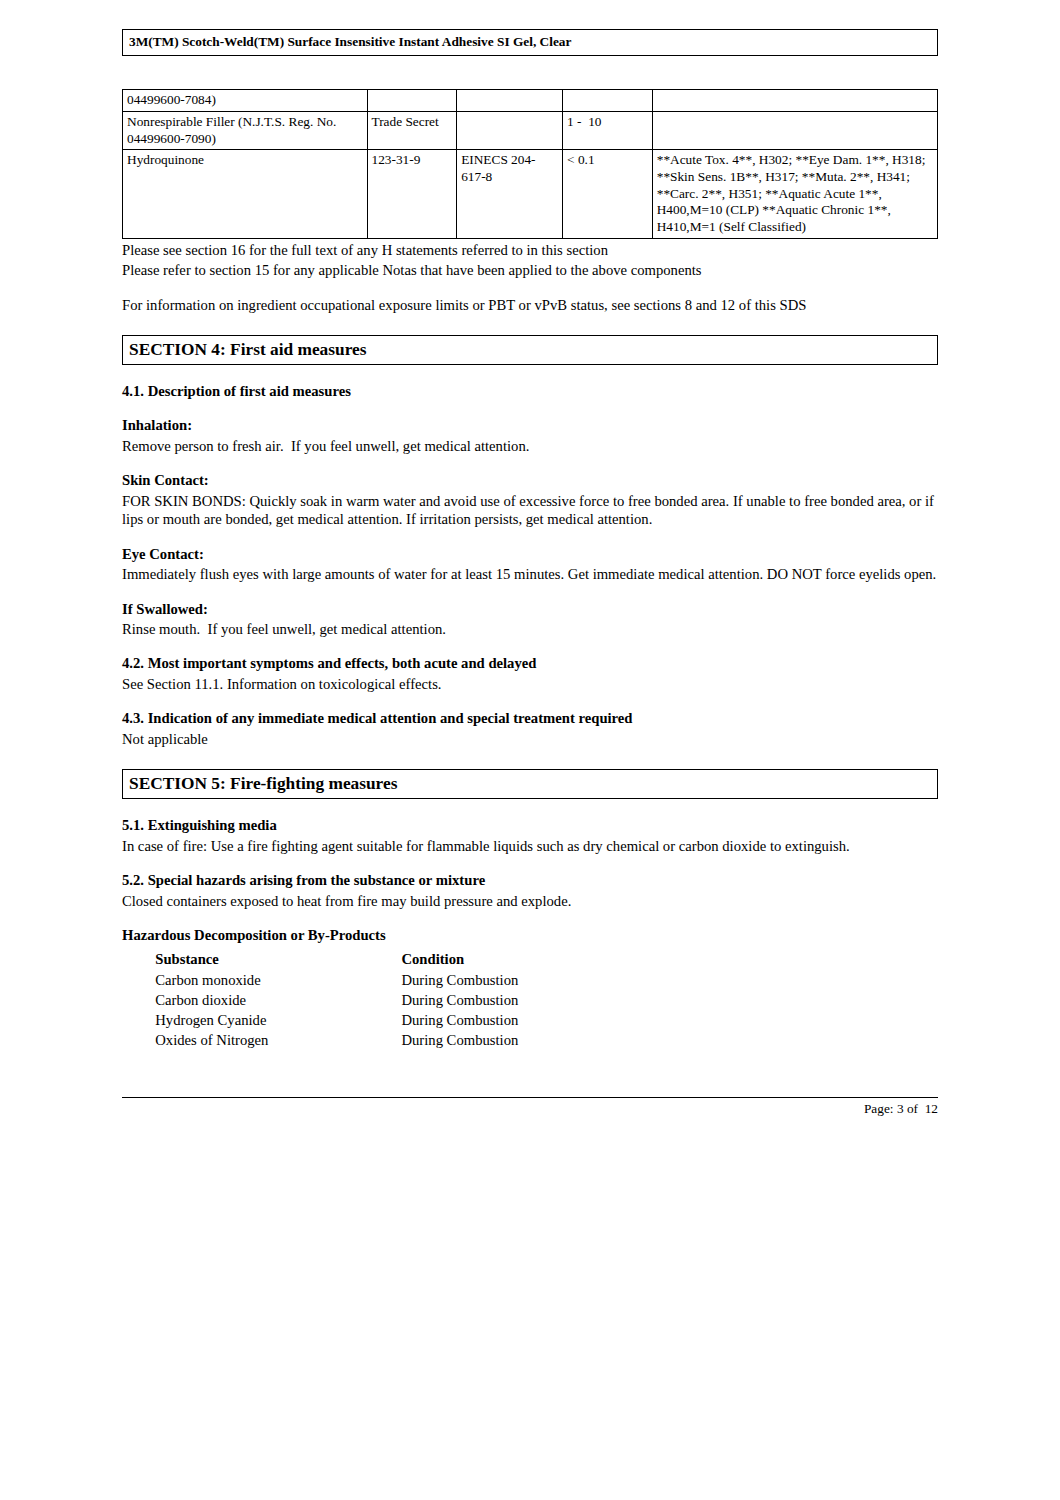3M(TM) Scotch-Weld(TM) Surface Insensitive Instant Adhesive SI Gel, Clear
| 04499600-7084) | | | | |
| Nonrespirable Filler (N.J.T.S. Reg. No. 04499600-7090) | Trade Secret | | 1 - 10 | |
| Hydroquinone | 123-31-9 | EINECS 204-617-8 | < 0.1 | **Acute Tox. 4**, H302; **Eye Dam. 1**, H318; **Skin Sens. 1B**, H317; **Muta. 2**, H341; **Carc. 2**, H351; **Aquatic Acute 1**, H400,M=10 (CLP) **Aquatic Chronic 1**, H410,M=1 (Self Classified) |
Please see section 16 for the full text of any H statements referred to in this section
Please refer to section 15 for any applicable Notas that have been applied to the above components
For information on ingredient occupational exposure limits or PBT or vPvB status, see sections 8 and 12 of this SDS
SECTION 4: First aid measures
4.1. Description of first aid measures
Inhalation:
Remove person to fresh air. If you feel unwell, get medical attention.
Skin Contact:
FOR SKIN BONDS: Quickly soak in warm water and avoid use of excessive force to free bonded area. If unable to free bonded area, or if lips or mouth are bonded, get medical attention. If irritation persists, get medical attention.
Eye Contact:
Immediately flush eyes with large amounts of water for at least 15 minutes. Get immediate medical attention. DO NOT force eyelids open.
If Swallowed:
Rinse mouth. If you feel unwell, get medical attention.
4.2. Most important symptoms and effects, both acute and delayed
See Section 11.1. Information on toxicological effects.
4.3. Indication of any immediate medical attention and special treatment required
Not applicable
SECTION 5: Fire-fighting measures
5.1. Extinguishing media
In case of fire: Use a fire fighting agent suitable for flammable liquids such as dry chemical or carbon dioxide to extinguish.
5.2. Special hazards arising from the substance or mixture
Closed containers exposed to heat from fire may build pressure and explode.
Hazardous Decomposition or By-Products
| Substance | Condition |
| --- | --- |
| Carbon monoxide | During Combustion |
| Carbon dioxide | During Combustion |
| Hydrogen Cyanide | During Combustion |
| Oxides of Nitrogen | During Combustion |
Page: 3 of 12